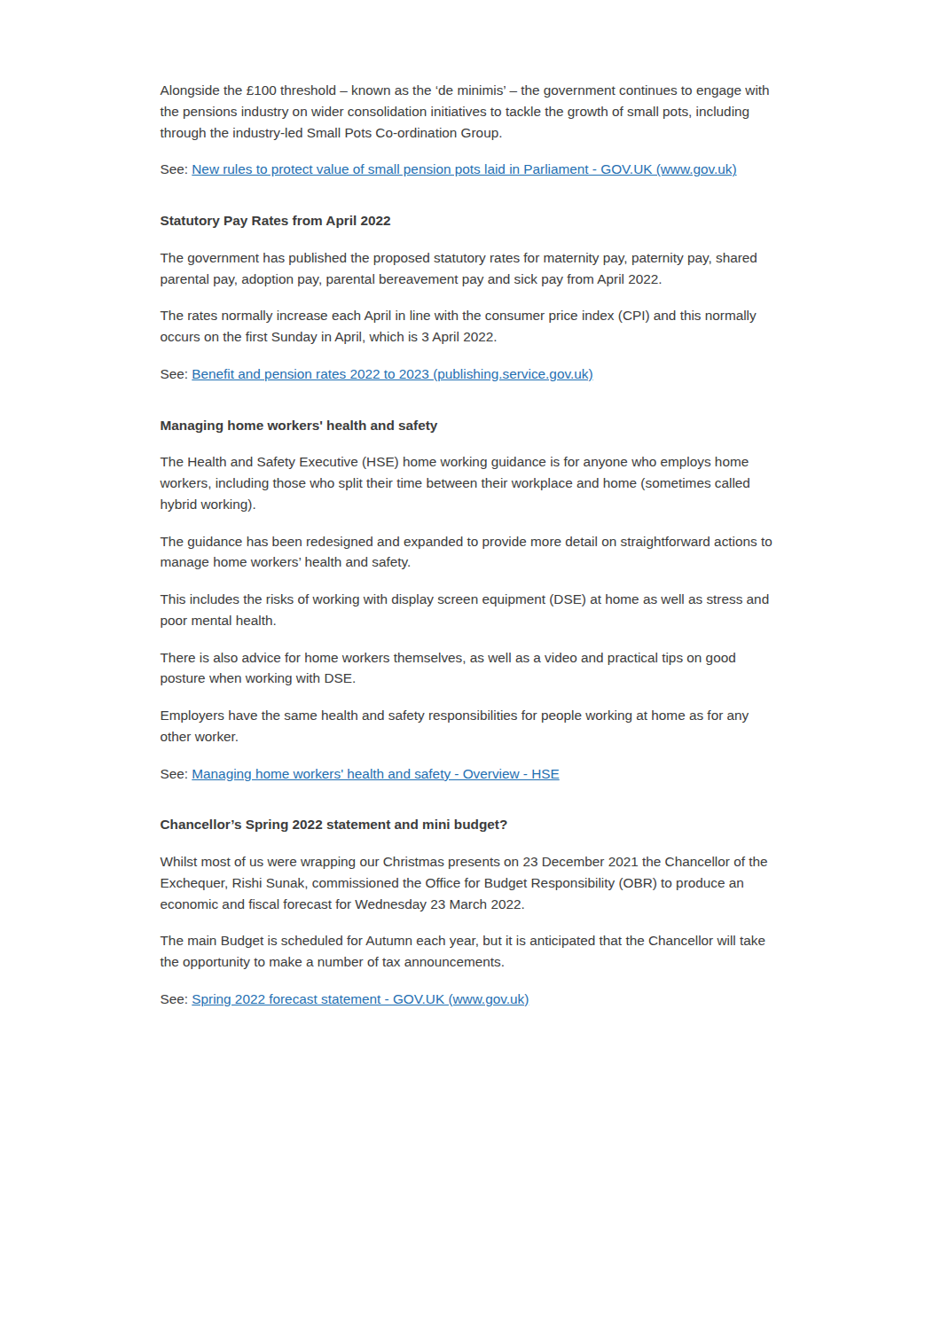Alongside the £100 threshold – known as the ‘de minimis’ – the government continues to engage with the pensions industry on wider consolidation initiatives to tackle the growth of small pots, including through the industry-led Small Pots Co-ordination Group.
See: New rules to protect value of small pension pots laid in Parliament - GOV.UK (www.gov.uk)
Statutory Pay Rates from April 2022
The government has published the proposed statutory rates for maternity pay, paternity pay, shared parental pay, adoption pay, parental bereavement pay and sick pay from April 2022.
The rates normally increase each April in line with the consumer price index (CPI) and this normally occurs on the first Sunday in April, which is 3 April 2022.
See: Benefit and pension rates 2022 to 2023 (publishing.service.gov.uk)
Managing home workers' health and safety
The Health and Safety Executive (HSE) home working guidance is for anyone who employs home workers, including those who split their time between their workplace and home (sometimes called hybrid working).
The guidance has been redesigned and expanded to provide more detail on straightforward actions to manage home workers’ health and safety.
This includes the risks of working with display screen equipment (DSE) at home as well as stress and poor mental health.
There is also advice for home workers themselves, as well as a video and practical tips on good posture when working with DSE.
Employers have the same health and safety responsibilities for people working at home as for any other worker.
See: Managing home workers' health and safety - Overview - HSE
Chancellor’s Spring 2022 statement and mini budget?
Whilst most of us were wrapping our Christmas presents on 23 December 2021 the Chancellor of the Exchequer, Rishi Sunak, commissioned the Office for Budget Responsibility (OBR) to produce an economic and fiscal forecast for Wednesday 23 March 2022.
The main Budget is scheduled for Autumn each year, but it is anticipated that the Chancellor will take the opportunity to make a number of tax announcements.
See: Spring 2022 forecast statement - GOV.UK (www.gov.uk)